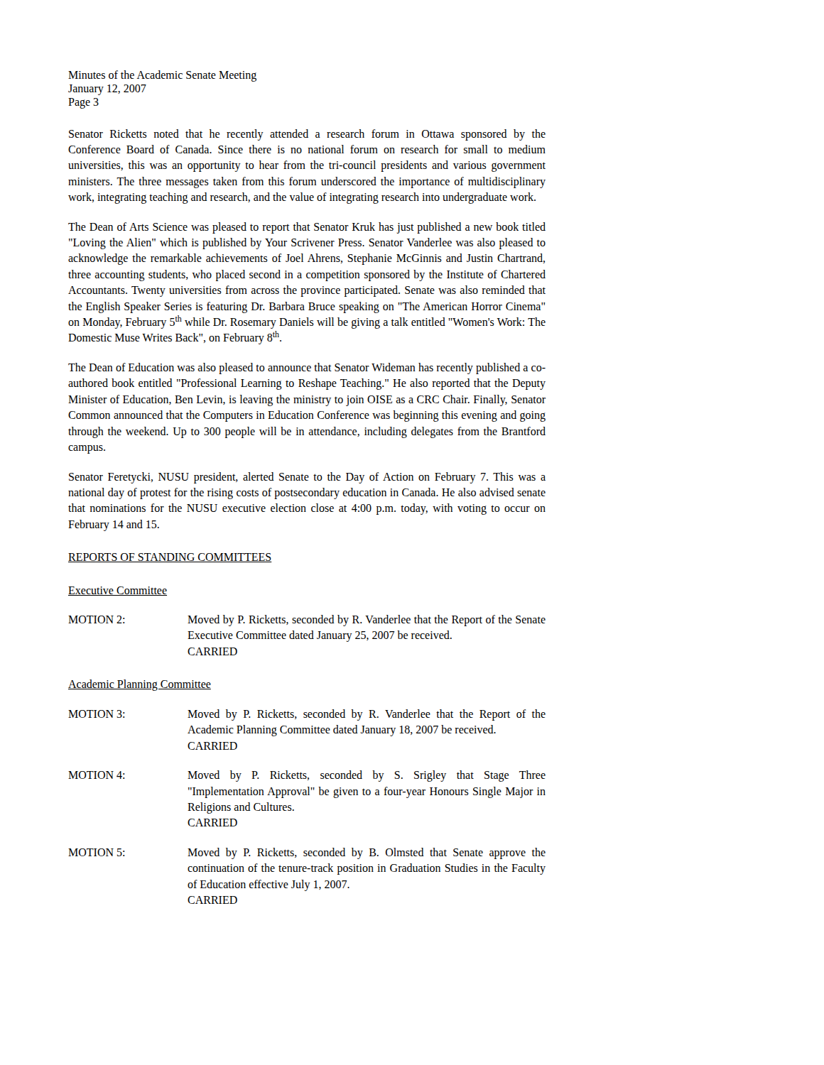Minutes of the Academic Senate Meeting
January 12, 2007
Page 3
Senator Ricketts noted that he recently attended a research forum in Ottawa sponsored by the Conference Board of Canada. Since there is no national forum on research for small to medium universities, this was an opportunity to hear from the tri-council presidents and various government ministers. The three messages taken from this forum underscored the importance of multidisciplinary work, integrating teaching and research, and the value of integrating research into undergraduate work.
The Dean of Arts Science was pleased to report that Senator Kruk has just published a new book titled "Loving the Alien" which is published by Your Scrivener Press. Senator Vanderlee was also pleased to acknowledge the remarkable achievements of Joel Ahrens, Stephanie McGinnis and Justin Chartrand, three accounting students, who placed second in a competition sponsored by the Institute of Chartered Accountants. Twenty universities from across the province participated. Senate was also reminded that the English Speaker Series is featuring Dr. Barbara Bruce speaking on "The American Horror Cinema" on Monday, February 5th while Dr. Rosemary Daniels will be giving a talk entitled "Women's Work: The Domestic Muse Writes Back", on February 8th.
The Dean of Education was also pleased to announce that Senator Wideman has recently published a co-authored book entitled "Professional Learning to Reshape Teaching." He also reported that the Deputy Minister of Education, Ben Levin, is leaving the ministry to join OISE as a CRC Chair. Finally, Senator Common announced that the Computers in Education Conference was beginning this evening and going through the weekend. Up to 300 people will be in attendance, including delegates from the Brantford campus.
Senator Feretycki, NUSU president, alerted Senate to the Day of Action on February 7. This was a national day of protest for the rising costs of postsecondary education in Canada. He also advised senate that nominations for the NUSU executive election close at 4:00 p.m. today, with voting to occur on February 14 and 15.
REPORTS OF STANDING COMMITTEES
Executive Committee
MOTION 2:
Moved by P. Ricketts, seconded by R. Vanderlee that the Report of the Senate Executive Committee dated January 25, 2007 be received. CARRIED
Academic Planning Committee
MOTION 3:
Moved by P. Ricketts, seconded by R. Vanderlee that the Report of the Academic Planning Committee dated January 18, 2007 be received. CARRIED
MOTION 4:
Moved by P. Ricketts, seconded by S. Srigley that Stage Three "Implementation Approval" be given to a four-year Honours Single Major in Religions and Cultures. CARRIED
MOTION 5:
Moved by P. Ricketts, seconded by B. Olmsted that Senate approve the continuation of the tenure-track position in Graduation Studies in the Faculty of Education effective July 1, 2007. CARRIED